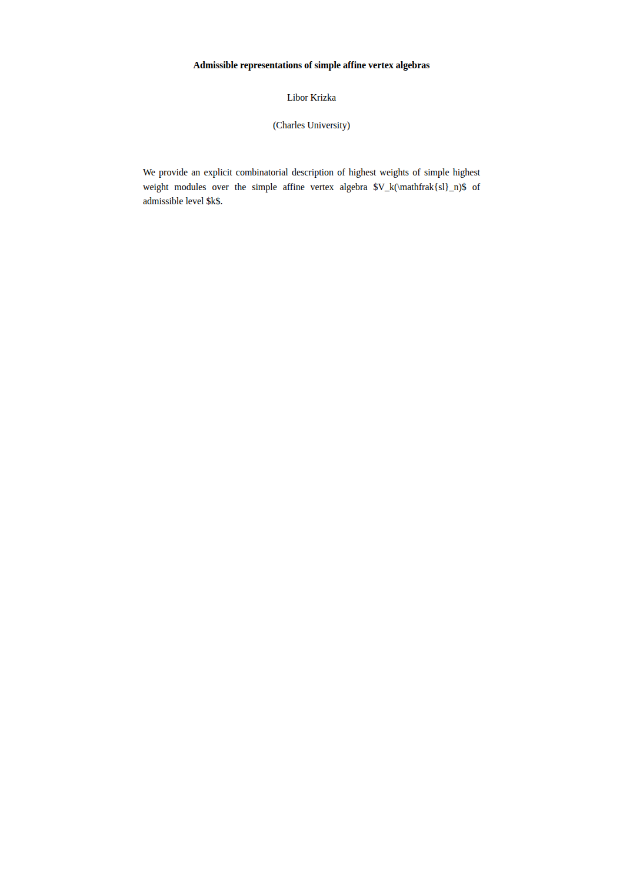Admissible representations of simple affine vertex algebras
Libor Krizka
(Charles University)
We provide an explicit combinatorial description of highest weights of simple highest weight modules over the simple affine vertex algebra $V_k(\mathfrak{sl}_n)$ of admissible level $k$.